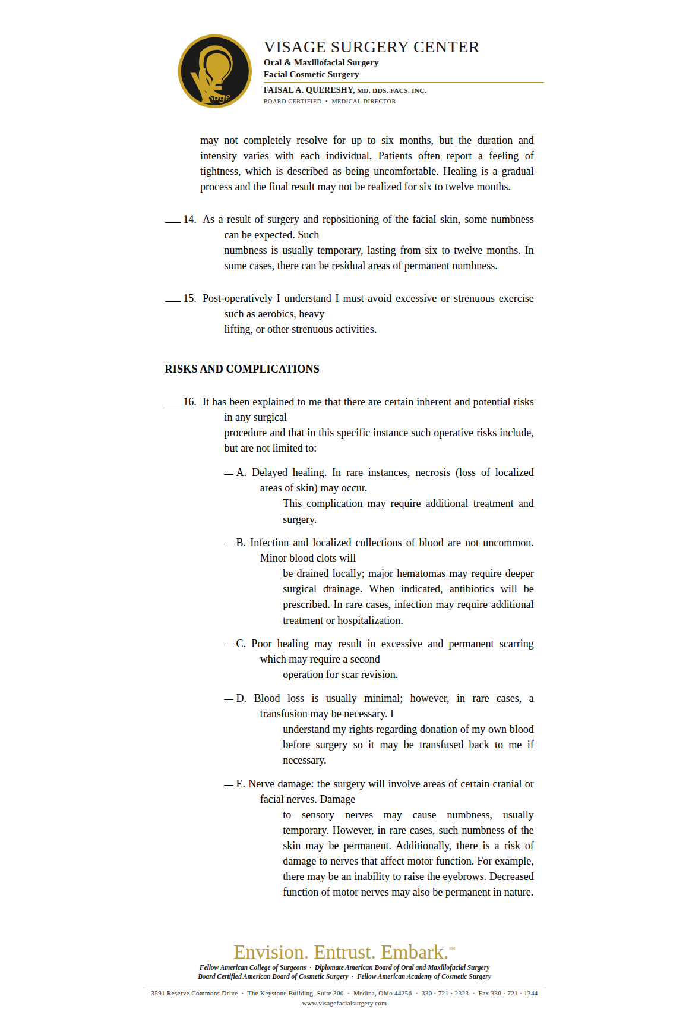Visage
VISAGE SURGERY CENTER
Oral & Maxillofacial Surgery
Facial Cosmetic Surgery
FAISAL A. QUERESHY, MD, DDS, FACS, INC.
BOARD CERTIFIED • MEDICAL DIRECTOR
may not completely resolve for up to six months, but the duration and intensity varies with each individual. Patients often report a feeling of tightness, which is described as being uncomfortable. Healing is a gradual process and the final result may not be realized for six to twelve months.
14. As a result of surgery and repositioning of the facial skin, some numbness can be expected. Such numbness is usually temporary, lasting from six to twelve months. In some cases, there can be residual areas of permanent numbness.
15. Post-operatively I understand I must avoid excessive or strenuous exercise such as aerobics, heavy lifting, or other strenuous activities.
RISKS AND COMPLICATIONS
16. It has been explained to me that there are certain inherent and potential risks in any surgical procedure and that in this specific instance such operative risks include, but are not limited to:
A. Delayed healing. In rare instances, necrosis (loss of localized areas of skin) may occur. This complication may require additional treatment and surgery.
B. Infection and localized collections of blood are not uncommon. Minor blood clots will be drained locally; major hematomas may require deeper surgical drainage. When indicated, antibiotics will be prescribed. In rare cases, infection may require additional treatment or hospitalization.
C. Poor healing may result in excessive and permanent scarring which may require a second operation for scar revision.
D. Blood loss is usually minimal; however, in rare cases, a transfusion may be necessary. I understand my rights regarding donation of my own blood before surgery so it may be transfused back to me if necessary.
E. Nerve damage: the surgery will involve areas of certain cranial or facial nerves. Damage to sensory nerves may cause numbness, usually temporary. However, in rare cases, such numbness of the skin may be permanent. Additionally, there is a risk of damage to nerves that affect motor function. For example, there may be an inability to raise the eyebrows. Decreased function of motor nerves may also be permanent in nature.
Envision. Entrust. Embark.™
Fellow American College of Surgeons · Diplomate American Board of Oral and Maxillofacial Surgery
Board Certified American Board of Cosmetic Surgery · Fellow American Academy of Cosmetic Surgery
3591 Reserve Commons Drive · The Keystone Building, Suite 300 · Medina, Ohio 44256 · 330 · 721 · 2323 · Fax 330 · 721 · 1344
www.visagefacialsurgery.com